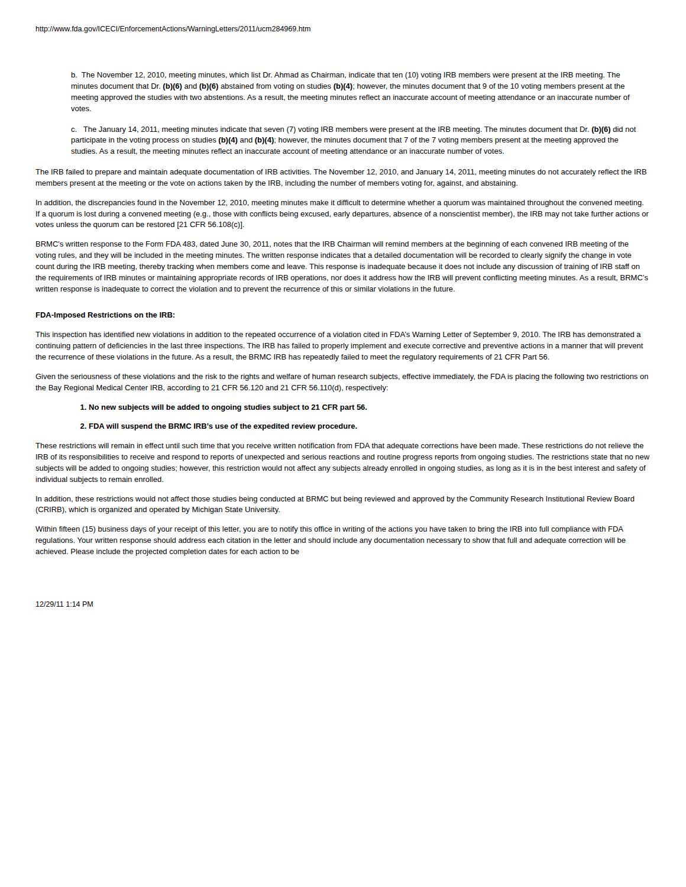http://www.fda.gov/ICECI/EnforcementActions/WarningLetters/2011/ucm284969.htm
b. The November 12, 2010, meeting minutes, which list Dr. Ahmad as Chairman, indicate that ten (10) voting IRB members were present at the IRB meeting. The minutes document that Dr. (b)(6) and (b)(6) abstained from voting on studies (b)(4); however, the minutes document that 9 of the 10 voting members present at the meeting approved the studies with two abstentions. As a result, the meeting minutes reflect an inaccurate account of meeting attendance or an inaccurate number of votes.
c. The January 14, 2011, meeting minutes indicate that seven (7) voting IRB members were present at the IRB meeting. The minutes document that Dr. (b)(6) did not participate in the voting process on studies (b)(4) and (b)(4); however, the minutes document that 7 of the 7 voting members present at the meeting approved the studies. As a result, the meeting minutes reflect an inaccurate account of meeting attendance or an inaccurate number of votes.
The IRB failed to prepare and maintain adequate documentation of IRB activities. The November 12, 2010, and January 14, 2011, meeting minutes do not accurately reflect the IRB members present at the meeting or the vote on actions taken by the IRB, including the number of members voting for, against, and abstaining.
In addition, the discrepancies found in the November 12, 2010, meeting minutes make it difficult to determine whether a quorum was maintained throughout the convened meeting. If a quorum is lost during a convened meeting (e.g., those with conflicts being excused, early departures, absence of a nonscientist member), the IRB may not take further actions or votes unless the quorum can be restored [21 CFR 56.108(c)].
BRMC's written response to the Form FDA 483, dated June 30, 2011, notes that the IRB Chairman will remind members at the beginning of each convened IRB meeting of the voting rules, and they will be included in the meeting minutes. The written response indicates that a detailed documentation will be recorded to clearly signify the change in vote count during the IRB meeting, thereby tracking when members come and leave. This response is inadequate because it does not include any discussion of training of IRB staff on the requirements of IRB minutes or maintaining appropriate records of IRB operations, nor does it address how the IRB will prevent conflicting meeting minutes. As a result, BRMC’s written response is inadequate to correct the violation and to prevent the recurrence of this or similar violations in the future.
FDA-Imposed Restrictions on the IRB:
This inspection has identified new violations in addition to the repeated occurrence of a violation cited in FDA’s Warning Letter of September 9, 2010. The IRB has demonstrated a continuing pattern of deficiencies in the last three inspections. The IRB has failed to properly implement and execute corrective and preventive actions in a manner that will prevent the recurrence of these violations in the future. As a result, the BRMC IRB has repeatedly failed to meet the regulatory requirements of 21 CFR Part 56.
Given the seriousness of these violations and the risk to the rights and welfare of human research subjects, effective immediately, the FDA is placing the following two restrictions on the Bay Regional Medical Center IRB, according to 21 CFR 56.120 and 21 CFR 56.110(d), respectively:
No new subjects will be added to ongoing studies subject to 21 CFR part 56.
FDA will suspend the BRMC IRB’s use of the expedited review procedure.
These restrictions will remain in effect until such time that you receive written notification from FDA that adequate corrections have been made. These restrictions do not relieve the IRB of its responsibilities to receive and respond to reports of unexpected and serious reactions and routine progress reports from ongoing studies. The restrictions state that no new subjects will be added to ongoing studies; however, this restriction would not affect any subjects already enrolled in ongoing studies, as long as it is in the best interest and safety of individual subjects to remain enrolled.
In addition, these restrictions would not affect those studies being conducted at BRMC but being reviewed and approved by the Community Research Institutional Review Board (CRIRB), which is organized and operated by Michigan State University.
Within fifteen (15) business days of your receipt of this letter, you are to notify this office in writing of the actions you have taken to bring the IRB into full compliance with FDA regulations. Your written response should address each citation in the letter and should include any documentation necessary to show that full and adequate correction will be achieved. Please include the projected completion dates for each action to be
12/29/11 1:14 PM